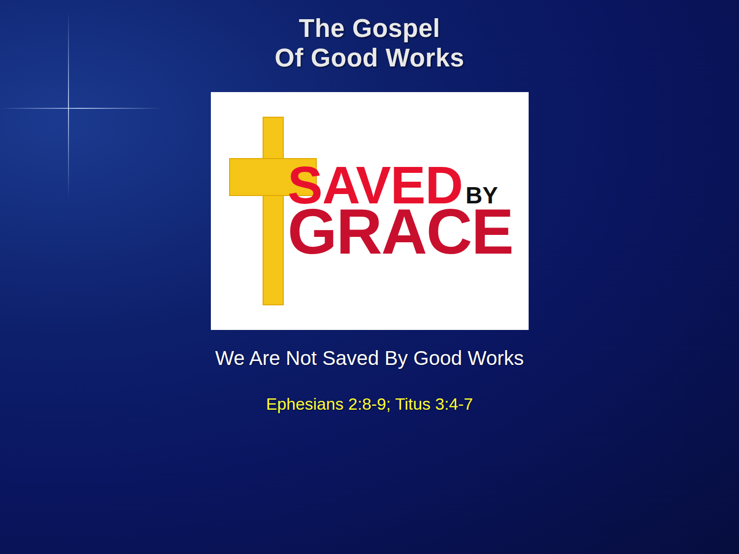The Gospel
Of Good Works
SAVED BY
GRACE
We Are Not Saved By Good Works
Ephesians 2:8-9; Titus 3:4-7